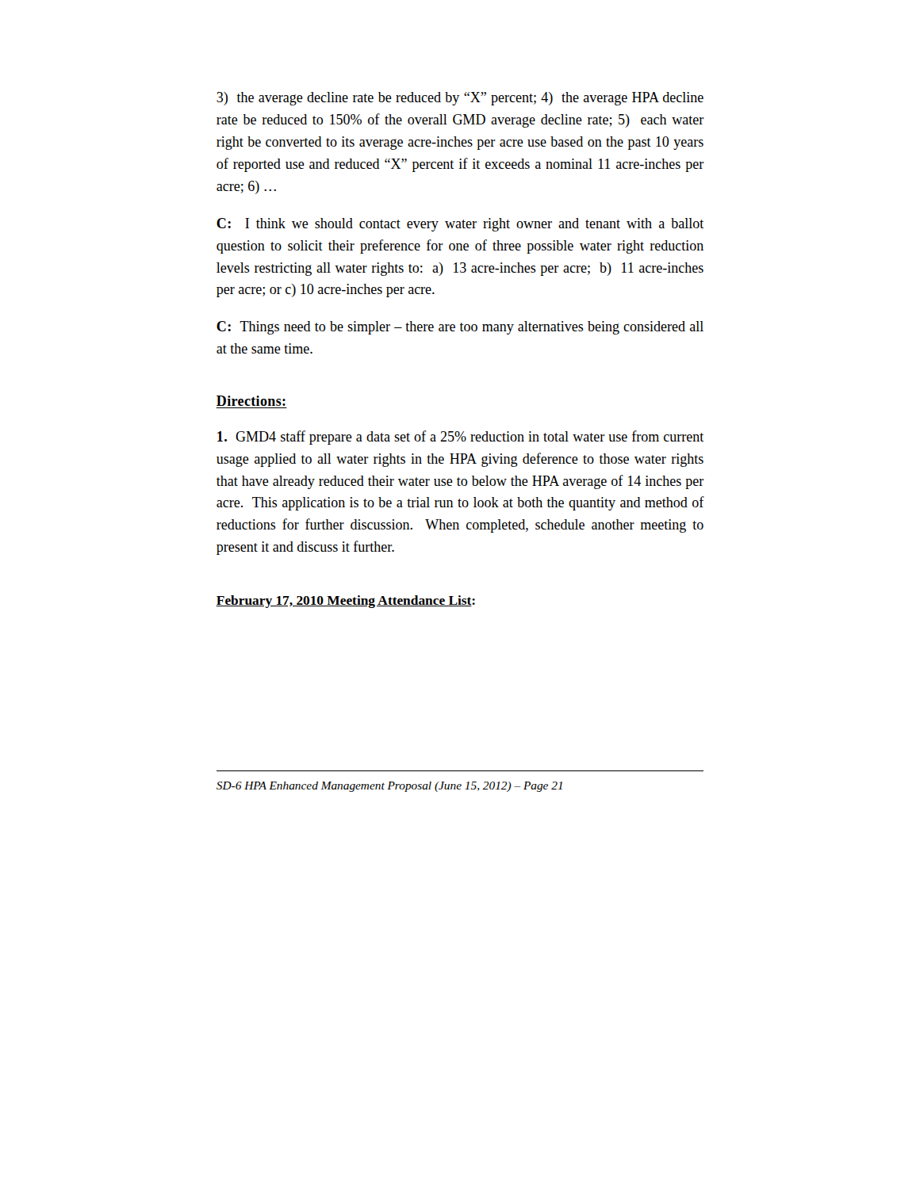3) the average decline rate be reduced by “X” percent; 4) the average HPA decline rate be reduced to 150% of the overall GMD average decline rate; 5) each water right be converted to its average acre-inches per acre use based on the past 10 years of reported use and reduced “X” percent if it exceeds a nominal 11 acre-inches per acre; 6) …
C: I think we should contact every water right owner and tenant with a ballot question to solicit their preference for one of three possible water right reduction levels restricting all water rights to: a) 13 acre-inches per acre; b) 11 acre-inches per acre; or c) 10 acre-inches per acre.
C: Things need to be simpler – there are too many alternatives being considered all at the same time.
Directions:
1. GMD4 staff prepare a data set of a 25% reduction in total water use from current usage applied to all water rights in the HPA giving deference to those water rights that have already reduced their water use to below the HPA average of 14 inches per acre. This application is to be a trial run to look at both the quantity and method of reductions for further discussion. When completed, schedule another meeting to present it and discuss it further.
February 17, 2010 Meeting Attendance List:
SD-6 HPA Enhanced Management Proposal (June 15, 2012) – Page 21